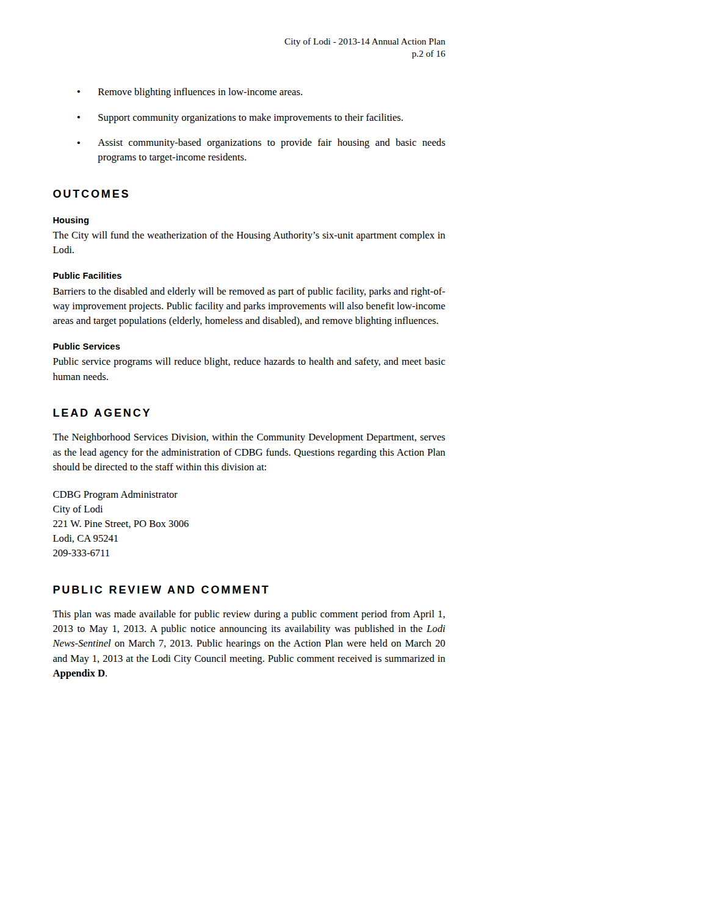City of Lodi - 2013-14 Annual Action Plan p.2 of 16
Remove blighting influences in low-income areas.
Support community organizations to make improvements to their facilities.
Assist community-based organizations to provide fair housing and basic needs programs to target-income residents.
Outcomes
Housing
The City will fund the weatherization of the Housing Authority’s six-unit apartment complex in Lodi.
Public Facilities
Barriers to the disabled and elderly will be removed as part of public facility, parks and right-of-way improvement projects. Public facility and parks improvements will also benefit low-income areas and target populations (elderly, homeless and disabled), and remove blighting influences.
Public Services
Public service programs will reduce blight, reduce hazards to health and safety, and meet basic human needs.
Lead Agency
The Neighborhood Services Division, within the Community Development Department, serves as the lead agency for the administration of CDBG funds. Questions regarding this Action Plan should be directed to the staff within this division at:
CDBG Program Administrator
City of Lodi
221 W. Pine Street, PO Box 3006
Lodi, CA 95241
209-333-6711
Public Review and Comment
This plan was made available for public review during a public comment period from April 1, 2013 to May 1, 2013. A public notice announcing its availability was published in the Lodi News-Sentinel on March 7, 2013. Public hearings on the Action Plan were held on March 20 and May 1, 2013 at the Lodi City Council meeting. Public comment received is summarized in Appendix D.